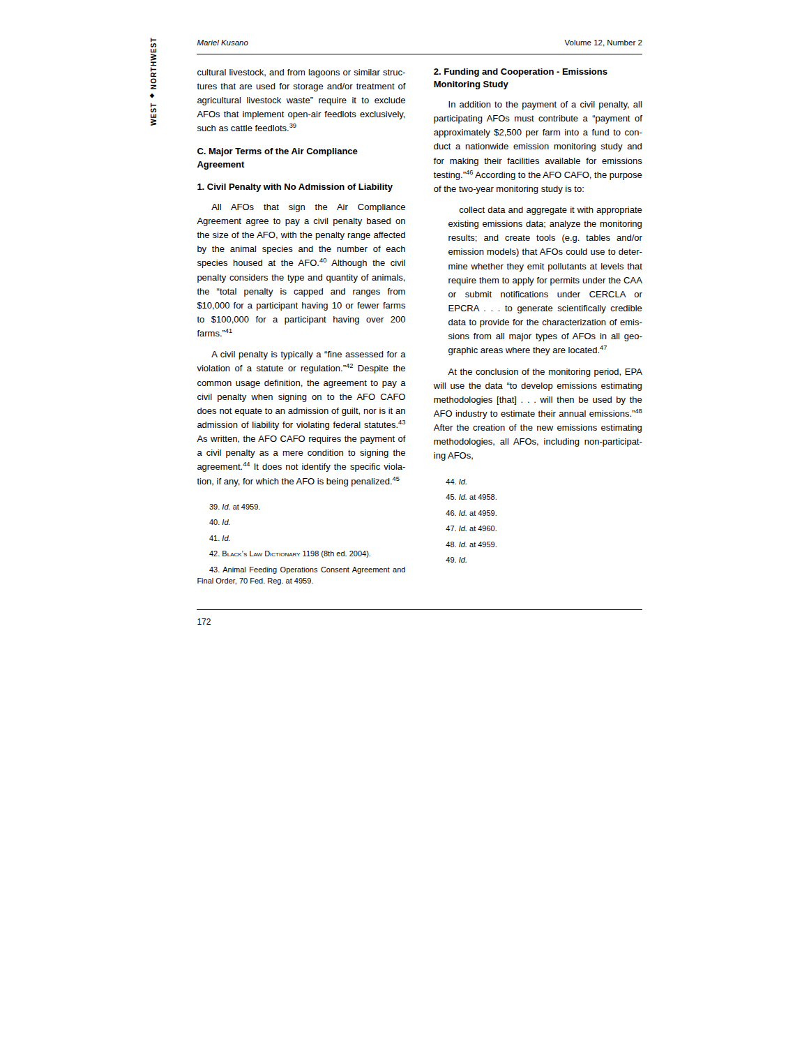West ◆ Northwest
Mariel Kusano Volume 12, Number 2
cultural livestock, and from lagoons or similar structures that are used for storage and/or treatment of agricultural livestock waste” require it to exclude AFOs that implement open-air feedlots exclusively, such as cattle feedlots.39
C. Major Terms of the Air Compliance Agreement
1. Civil Penalty with No Admission of Liability
All AFOs that sign the Air Compliance Agreement agree to pay a civil penalty based on the size of the AFO, with the penalty range affected by the animal species and the number of each species housed at the AFO.40 Although the civil penalty considers the type and quantity of animals, the “total penalty is capped and ranges from $10,000 for a participant having 10 or fewer farms to $100,000 for a participant having over 200 farms.”41
A civil penalty is typically a “fine assessed for a violation of a statute or regulation.”42 Despite the common usage definition, the agreement to pay a civil penalty when signing on to the AFO CAFO does not equate to an admission of guilt, nor is it an admission of liability for violating federal statutes.43 As written, the AFO CAFO requires the payment of a civil penalty as a mere condition to signing the agreement.44 It does not identify the specific violation, if any, for which the AFO is being penalized.45
39. Id. at 4959.
40. Id.
41. Id.
42. Black’s Law Dictionary 1198 (8th ed. 2004).
43. Animal Feeding Operations Consent Agreement and Final Order, 70 Fed. Reg. at 4959.
2. Funding and Cooperation - Emissions Monitoring Study
In addition to the payment of a civil penalty, all participating AFOs must contribute a “payment of approximately $2,500 per farm into a fund to conduct a nationwide emission monitoring study and for making their facilities available for emissions testing.”46 According to the AFO CAFO, the purpose of the two-year monitoring study is to:
collect data and aggregate it with appropriate existing emissions data; analyze the monitoring results; and create tools (e.g. tables and/or emission models) that AFOs could use to determine whether they emit pollutants at levels that require them to apply for permits under the CAA or submit notifications under CERCLA or EPCRA . . . to generate scientifically credible data to provide for the characterization of emissions from all major types of AFOs in all geographic areas where they are located.47
At the conclusion of the monitoring period, EPA will use the data “to develop emissions estimating methodologies [that] . . . will then be used by the AFO industry to estimate their annual emissions.”48 After the creation of the new emissions estimating methodologies, all AFOs, including non-participating AFOs,
44. Id.
45. Id. at 4958.
46. Id. at 4959.
47. Id. at 4960.
48. Id. at 4959.
49. Id.
172